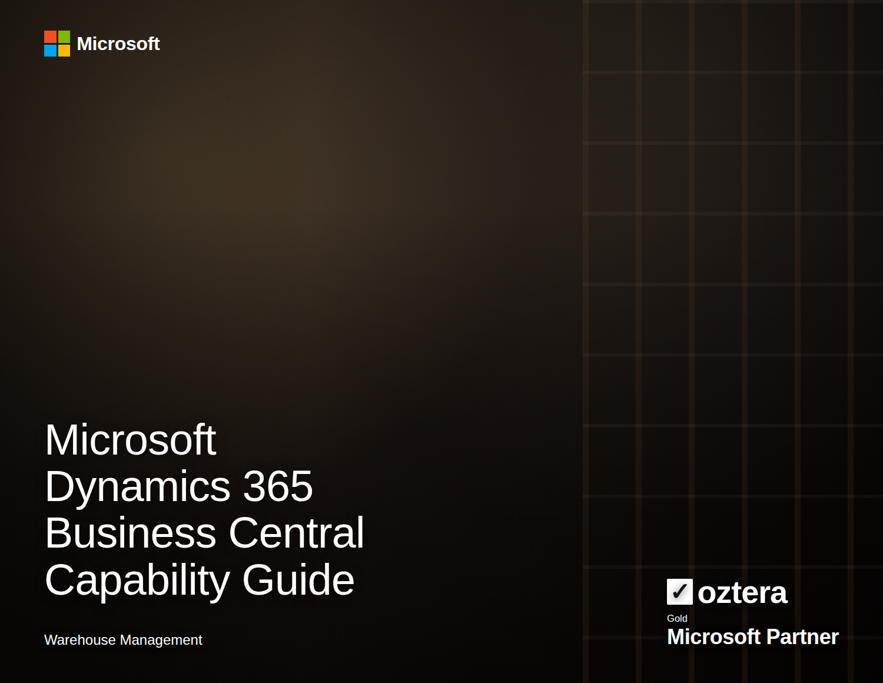Microsoft
Microsoft Dynamics 365 Business Central Capability Guide
Warehouse Management
✓oztera
Gold
Microsoft Partner